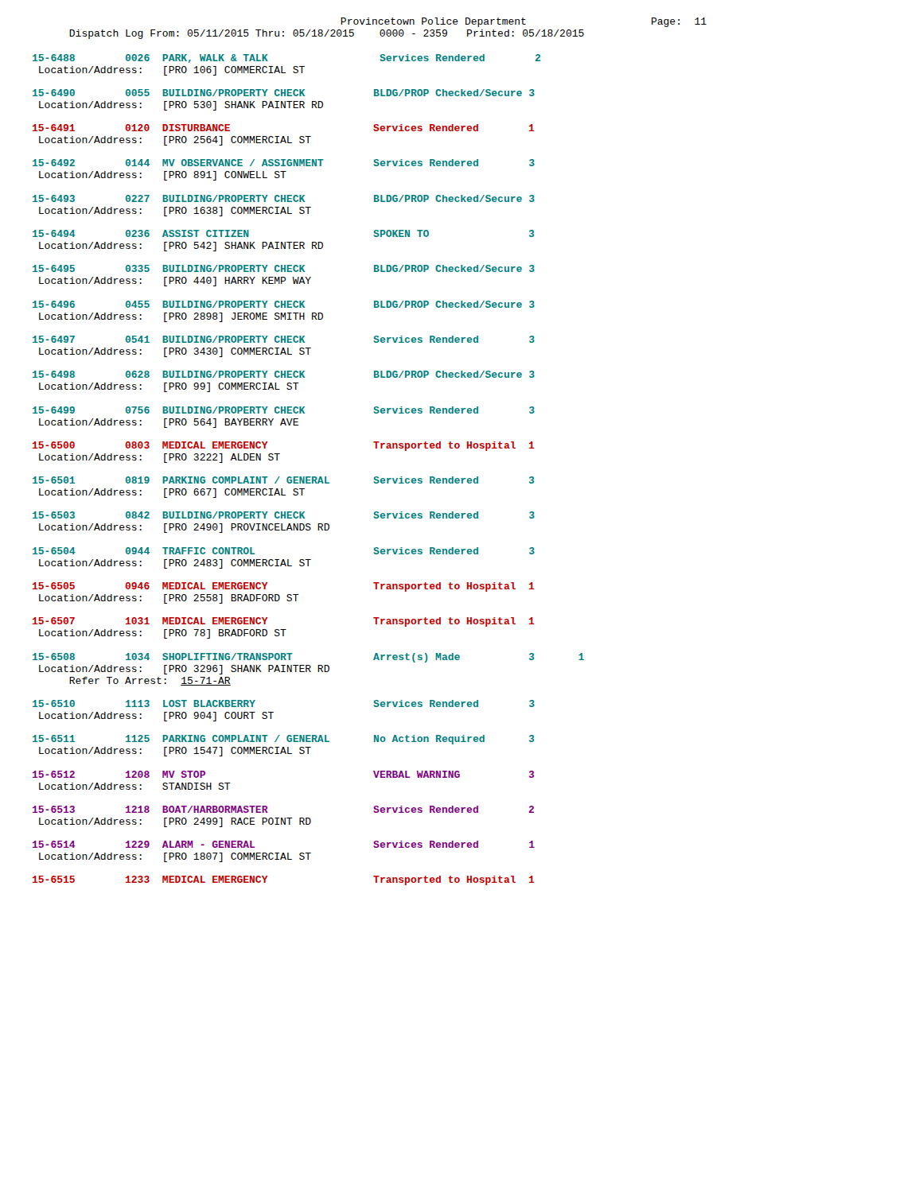Provincetown Police Department Page: 11
Dispatch Log From: 05/11/2015 Thru: 05/18/2015 0000 - 2359 Printed: 05/18/2015
15-6488 0026 PARK, WALK & TALK Services Rendered 2 Location/Address: [PRO 106] COMMERCIAL ST
15-6490 0055 BUILDING/PROPERTY CHECK BLDG/PROP Checked/Secure 3 Location/Address: [PRO 530] SHANK PAINTER RD
15-6491 0120 DISTURBANCE Services Rendered 1 Location/Address: [PRO 2564] COMMERCIAL ST
15-6492 0144 MV OBSERVANCE / ASSIGNMENT Services Rendered 3 Location/Address: [PRO 891] CONWELL ST
15-6493 0227 BUILDING/PROPERTY CHECK BLDG/PROP Checked/Secure 3 Location/Address: [PRO 1638] COMMERCIAL ST
15-6494 0236 ASSIST CITIZEN SPOKEN TO 3 Location/Address: [PRO 542] SHANK PAINTER RD
15-6495 0335 BUILDING/PROPERTY CHECK BLDG/PROP Checked/Secure 3 Location/Address: [PRO 440] HARRY KEMP WAY
15-6496 0455 BUILDING/PROPERTY CHECK BLDG/PROP Checked/Secure 3 Location/Address: [PRO 2898] JEROME SMITH RD
15-6497 0541 BUILDING/PROPERTY CHECK Services Rendered 3 Location/Address: [PRO 3430] COMMERCIAL ST
15-6498 0628 BUILDING/PROPERTY CHECK BLDG/PROP Checked/Secure 3 Location/Address: [PRO 99] COMMERCIAL ST
15-6499 0756 BUILDING/PROPERTY CHECK Services Rendered 3 Location/Address: [PRO 564] BAYBERRY AVE
15-6500 0803 MEDICAL EMERGENCY Transported to Hospital 1 Location/Address: [PRO 3222] ALDEN ST
15-6501 0819 PARKING COMPLAINT / GENERAL Services Rendered 3 Location/Address: [PRO 667] COMMERCIAL ST
15-6503 0842 BUILDING/PROPERTY CHECK Services Rendered 3 Location/Address: [PRO 2490] PROVINCELANDS RD
15-6504 0944 TRAFFIC CONTROL Services Rendered 3 Location/Address: [PRO 2483] COMMERCIAL ST
15-6505 0946 MEDICAL EMERGENCY Transported to Hospital 1 Location/Address: [PRO 2558] BRADFORD ST
15-6507 1031 MEDICAL EMERGENCY Transported to Hospital 1 Location/Address: [PRO 78] BRADFORD ST
15-6508 1034 SHOPLIFTING/TRANSPORT Arrest(s) Made 3 1 Location/Address: [PRO 3296] SHANK PAINTER RD Refer To Arrest: 15-71-AR
15-6510 1113 LOST BLACKBERRY Services Rendered 3 Location/Address: [PRO 904] COURT ST
15-6511 1125 PARKING COMPLAINT / GENERAL No Action Required 3 Location/Address: [PRO 1547] COMMERCIAL ST
15-6512 1208 MV STOP VERBAL WARNING 3 Location/Address: STANDISH ST
15-6513 1218 BOAT/HARBORMASTER Services Rendered 2 Location/Address: [PRO 2499] RACE POINT RD
15-6514 1229 ALARM - GENERAL Services Rendered 1 Location/Address: [PRO 1807] COMMERCIAL ST
15-6515 1233 MEDICAL EMERGENCY Transported to Hospital 1